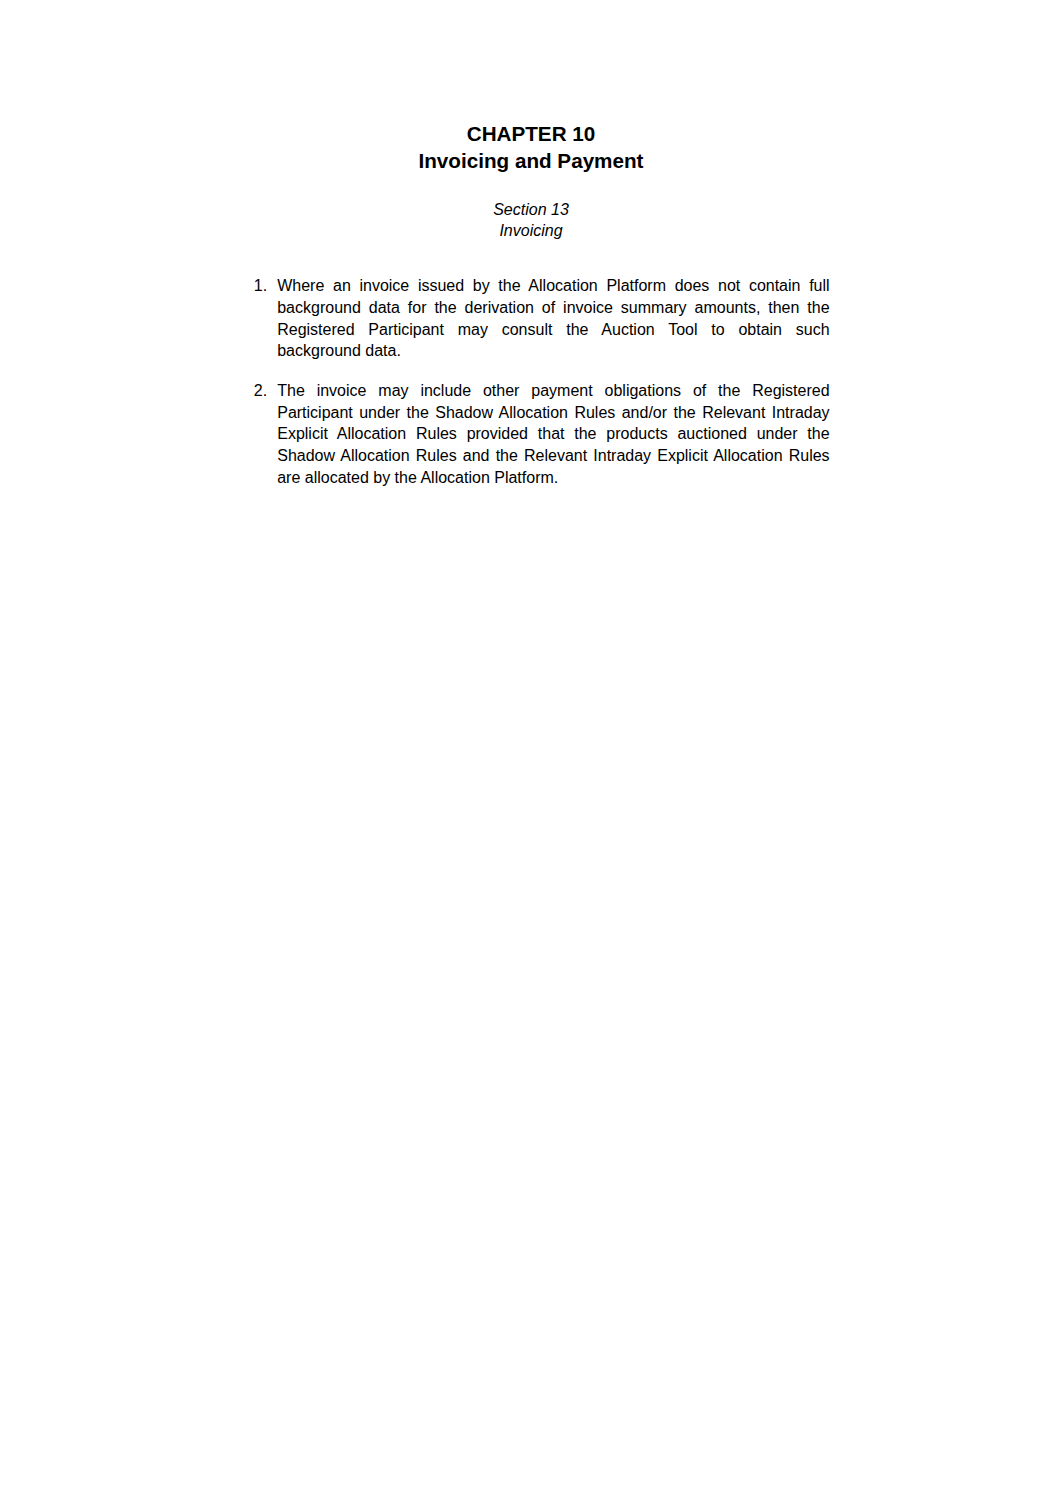CHAPTER 10Invoicing and Payment
Section 13 Invoicing
Where an invoice issued by the Allocation Platform does not contain full background data for the derivation of invoice summary amounts, then the Registered Participant may consult the Auction Tool to obtain such background data.
The invoice may include other payment obligations of the Registered Participant under the Shadow Allocation Rules and/or the Relevant Intraday Explicit Allocation Rules provided that the products auctioned under the Shadow Allocation Rules and the Relevant Intraday Explicit Allocation Rules are allocated by the Allocation Platform.